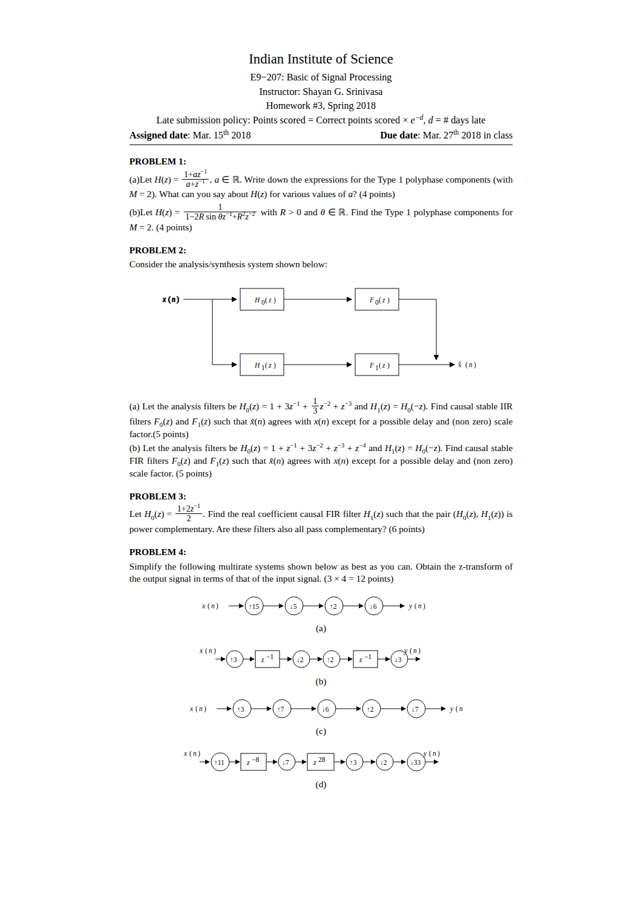Indian Institute of Science
E9−207: Basic of Signal Processing
Instructor: Shayan G. Srinivasa
Homework #3, Spring 2018
Late submission policy: Points scored = Correct points scored × e−d, d = # days late
Assigned date: Mar. 15th 2018
Due date: Mar. 27th 2018 in class
PROBLEM 1:
(a)Let H(z) = 1+az−1 a+z−1, a ∈ ℝ. Write down the expressions for the Type 1 polyphase components (with M = 2). What can you say about H(z) for various values of a? (4 points)
(b)Let H(z) = 11−2R sin θz−1+R2z−2 with R > 0 and θ ∈ ℝ. Find the Type 1 polyphase components for M = 2. (4 points)
PROBLEM 2:
Consider the analysis/synthesis system shown below:
x ( n ) H 0 ( z ) H 1 ( z ) F 0 ( z ) F 1 ( z ) x̂ ( n )
(a) Let the analysis filters be H0(z) = 1 + 3z−1 + 13 z−2 + z−3 and H1(z) = H0(−z). Find causal stable IIR filters F0(z) and F1(z) such that x̂(n) agrees with x(n) except for a possible delay and (non zero) scale factor.(5 points)
(b) Let the analysis filters be H0(z) = 1 + z−1 + 3z−2 + z−3 + z−4 and H1(z) = H0(−z). Find causal stable FIR filters F0(z) and F1(z) such that x̂(n) agrees with x(n) except for a possible delay and (non zero) scale factor. (5 points)
PROBLEM 3:
Let H0(z) = 1+2z−12. Find the real coefficient causal FIR filter H1(z) such that the pair (H0(z), H1(z)) is power complementary. Are these filters also all pass complementary? (6 points)
PROBLEM 4:
Simplify the following multirate systems shown below as best as you can. Obtain the z-transform of the output signal in terms of that of the input signal. (3 × 4 = 12 points)
x ( n ) ↑15 ↓5 ↑2 ↓6 y ( n )
(a)
x ( n ) ↑3 z −1 ↓2 ↑2 z −1 ↓3 y ( n )
(b)
x ( n ) ↑3 ↑7 ↓6 ↑2 ↓7 y ( n )
(c)
x ( n ) ↑11 z −8 ↓7 z 28 ↑3 ↓2 ↓33 y ( n )
(d)